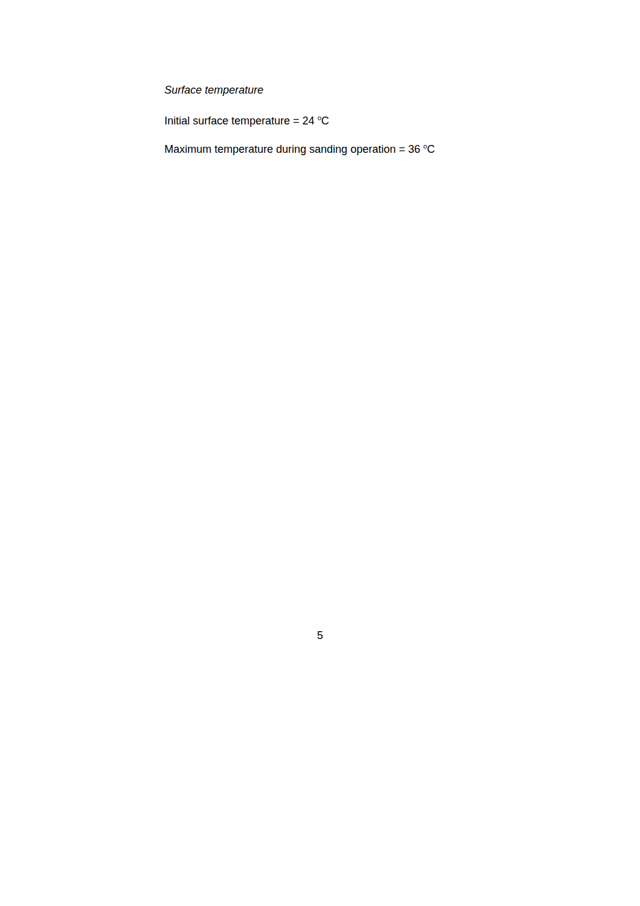Surface temperature
Initial surface temperature = 24 oC
Maximum temperature during sanding operation = 36 oC
5